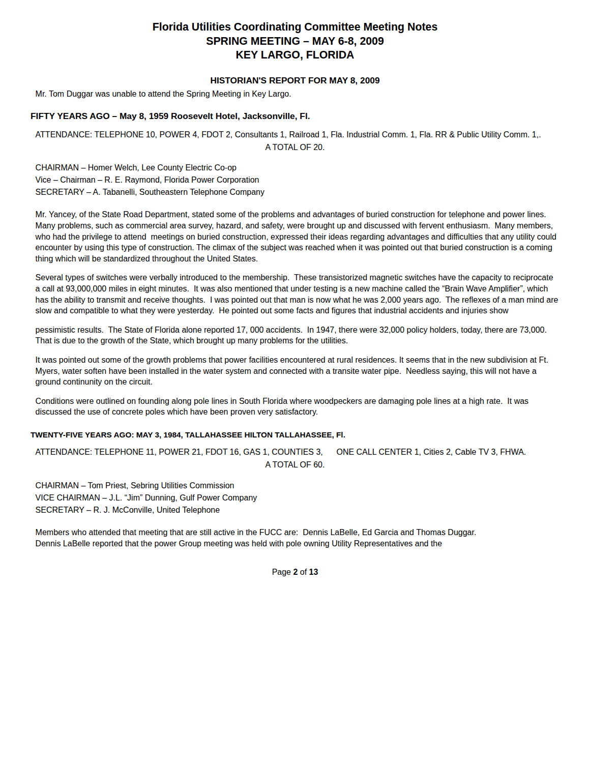Florida Utilities Coordinating Committee Meeting Notes
SPRING MEETING – MAY 6-8, 2009
KEY LARGO, FLORIDA
HISTORIAN'S REPORT FOR MAY 8, 2009
Mr. Tom Duggar was unable to attend the Spring Meeting in Key Largo.
FIFTY YEARS AGO – May 8, 1959 Roosevelt Hotel, Jacksonville, Fl.
ATTENDANCE: TELEPHONE 10, POWER 4, FDOT 2, Consultants 1, Railroad 1, Fla. Industrial Comm. 1, Fla. RR & Public Utility Comm. 1,.
A TOTAL OF 20.
CHAIRMAN – Homer Welch, Lee County Electric Co-op
Vice – Chairman – R. E. Raymond, Florida Power Corporation
SECRETARY – A. Tabanelli, Southeastern Telephone Company
Mr. Yancey, of the State Road Department, stated some of the problems and advantages of buried construction for telephone and power lines. Many problems, such as commercial area survey, hazard, and safety, were brought up and discussed with fervent enthusiasm. Many members, who had the privilege to attend meetings on buried construction, expressed their ideas regarding advantages and difficulties that any utility could encounter by using this type of construction. The climax of the subject was reached when it was pointed out that buried construction is a coming thing which will be standardized throughout the United States.
Several types of switches were verbally introduced to the membership. These transistorized magnetic switches have the capacity to reciprocate a call at 93,000,000 miles in eight minutes. It was also mentioned that under testing is a new machine called the “Brain Wave Amplifier”, which has the ability to transmit and receive thoughts. I was pointed out that man is now what he was 2,000 years ago. The reflexes of a man mind are slow and compatible to what they were yesterday. He pointed out some facts and figures that industrial accidents and injuries show
pessimistic results. The State of Florida alone reported 17, 000 accidents. In 1947, there were 32,000 policy holders, today, there are 73,000. That is due to the growth of the State, which brought up many problems for the utilities.
It was pointed out some of the growth problems that power facilities encountered at rural residences. It seems that in the new subdivision at Ft. Myers, water soften have been installed in the water system and connected with a transite water pipe. Needless saying, this will not have a ground continunity on the circuit.
Conditions were outlined on founding along pole lines in South Florida where woodpeckers are damaging pole lines at a high rate. It was discussed the use of concrete poles which have been proven very satisfactory.
TWENTY-FIVE YEARS AGO: MAY 3, 1984, TALLAHASSEE HILTON TALLAHASSEE, Fl.
ATTENDANCE: TELEPHONE 11, POWER 21, FDOT 16, GAS 1, COUNTIES 3, ONE CALL CENTER 1, Cities 2, Cable TV 3, FHWA.
A TOTAL OF 60.
CHAIRMAN – Tom Priest, Sebring Utilities Commission
VICE CHAIRMAN – J.L. “Jim” Dunning, Gulf Power Company
SECRETARY – R. J. McConville, United Telephone
Members who attended that meeting that are still active in the FUCC are: Dennis LaBelle, Ed Garcia and Thomas Duggar.
Dennis LaBelle reported that the power Group meeting was held with pole owning Utility Representatives and the
Page 2 of 13